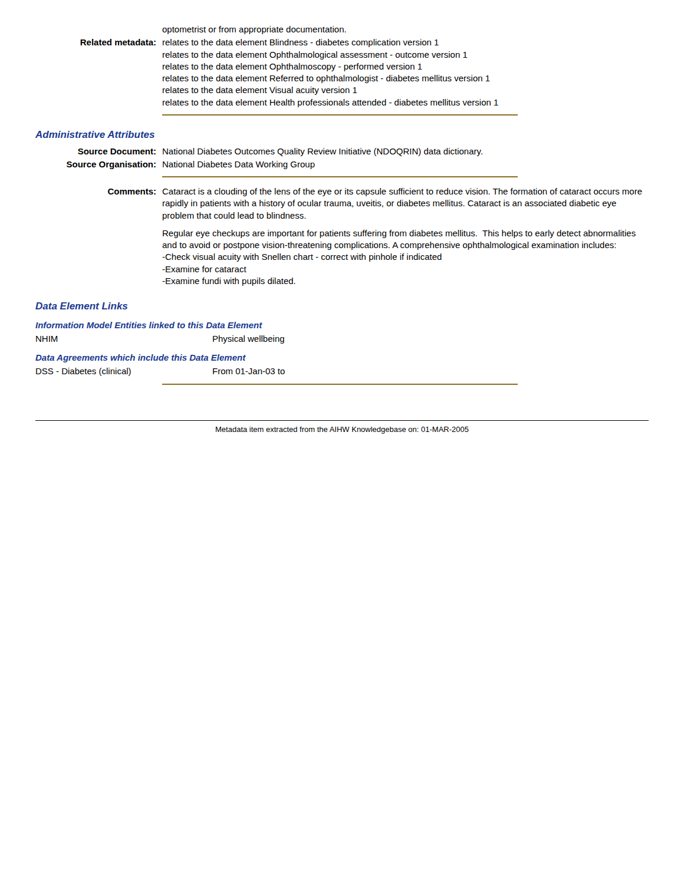optometrist or from appropriate documentation.
Related metadata:
relates to the data element Blindness - diabetes complication version 1
relates to the data element Ophthalmological assessment - outcome version 1
relates to the data element Ophthalmoscopy - performed version 1
relates to the data element Referred to ophthalmologist - diabetes mellitus version 1
relates to the data element Visual acuity version 1
relates to the data element Health professionals attended - diabetes mellitus version 1
Administrative Attributes
Source Document:
National Diabetes Outcomes Quality Review Initiative (NDOQRIN) data dictionary.
Source Organisation:
National Diabetes Data Working Group
Comments:
Cataract is a clouding of the lens of the eye or its capsule sufficient to reduce vision. The formation of cataract occurs more rapidly in patients with a history of ocular trauma, uveitis, or diabetes mellitus. Cataract is an associated diabetic eye problem that could lead to blindness.
Regular eye checkups are important for patients suffering from diabetes mellitus. This helps to early detect abnormalities and to avoid or postpone vision-threatening complications. A comprehensive ophthalmological examination includes:
-Check visual acuity with Snellen chart - correct with pinhole if indicated
-Examine for cataract
-Examine fundi with pupils dilated.
Data Element Links
Information Model Entities linked to this Data Element
| NHIM | Physical wellbeing |
Data Agreements which include this Data Element
| DSS - Diabetes (clinical) | From 01-Jan-03 to |
Metadata item extracted from the AIHW Knowledgebase on: 01-MAR-2005